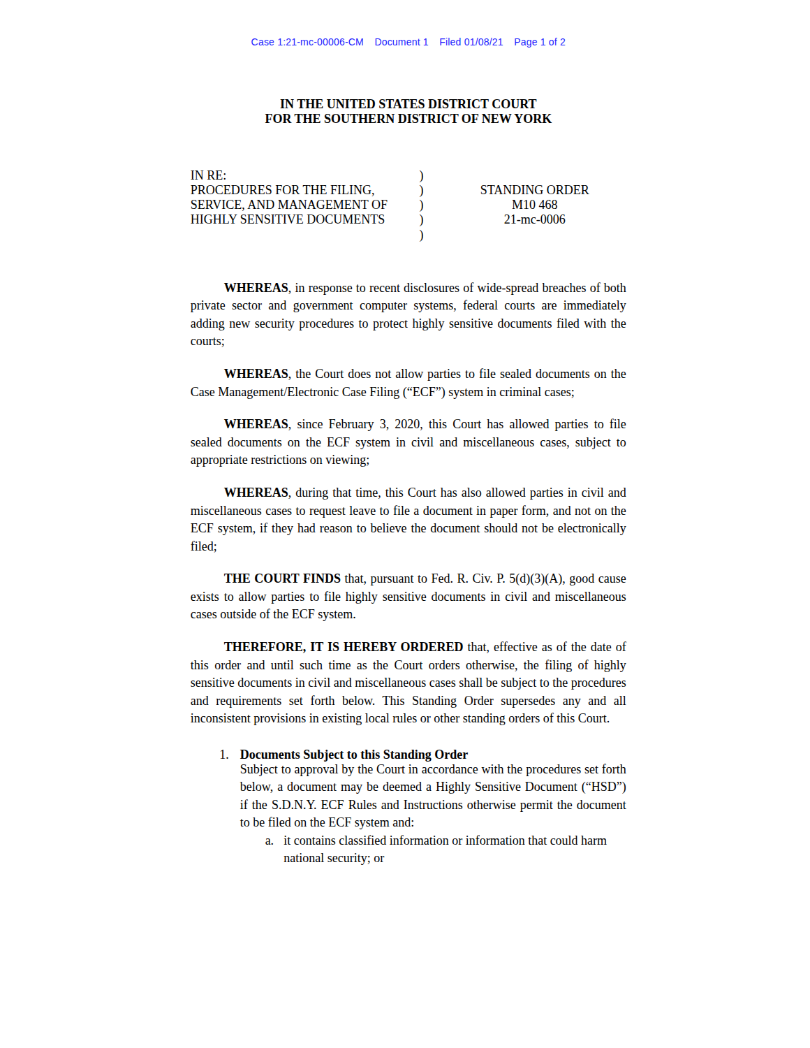Case 1:21-mc-00006-CM Document 1 Filed 01/08/21 Page 1 of 2
IN THE UNITED STATES DISTRICT COURT
FOR THE SOUTHERN DISTRICT OF NEW YORK
| IN RE: | ) | |
| PROCEDURES FOR THE FILING, | ) | STANDING ORDER |
| SERVICE, AND MANAGEMENT OF | ) | M10 468 |
| HIGHLY SENSITIVE DOCUMENTS | ) | 21-mc-0006 |
| | ) | |
WHEREAS, in response to recent disclosures of wide-spread breaches of both private sector and government computer systems, federal courts are immediately adding new security procedures to protect highly sensitive documents filed with the courts;
WHEREAS, the Court does not allow parties to file sealed documents on the Case Management/Electronic Case Filing (“ECF”) system in criminal cases;
WHEREAS, since February 3, 2020, this Court has allowed parties to file sealed documents on the ECF system in civil and miscellaneous cases, subject to appropriate restrictions on viewing;
WHEREAS, during that time, this Court has also allowed parties in civil and miscellaneous cases to request leave to file a document in paper form, and not on the ECF system, if they had reason to believe the document should not be electronically filed;
THE COURT FINDS that, pursuant to Fed. R. Civ. P. 5(d)(3)(A), good cause exists to allow parties to file highly sensitive documents in civil and miscellaneous cases outside of the ECF system.
THEREFORE, IT IS HEREBY ORDERED that, effective as of the date of this order and until such time as the Court orders otherwise, the filing of highly sensitive documents in civil and miscellaneous cases shall be subject to the procedures and requirements set forth below. This Standing Order supersedes any and all inconsistent provisions in existing local rules or other standing orders of this Court.
Documents Subject to this Standing Order
Subject to approval by the Court in accordance with the procedures set forth below, a document may be deemed a Highly Sensitive Document (“HSD”) if the S.D.N.Y. ECF Rules and Instructions otherwise permit the document to be filed on the ECF system and:
it contains classified information or information that could harm national security; or